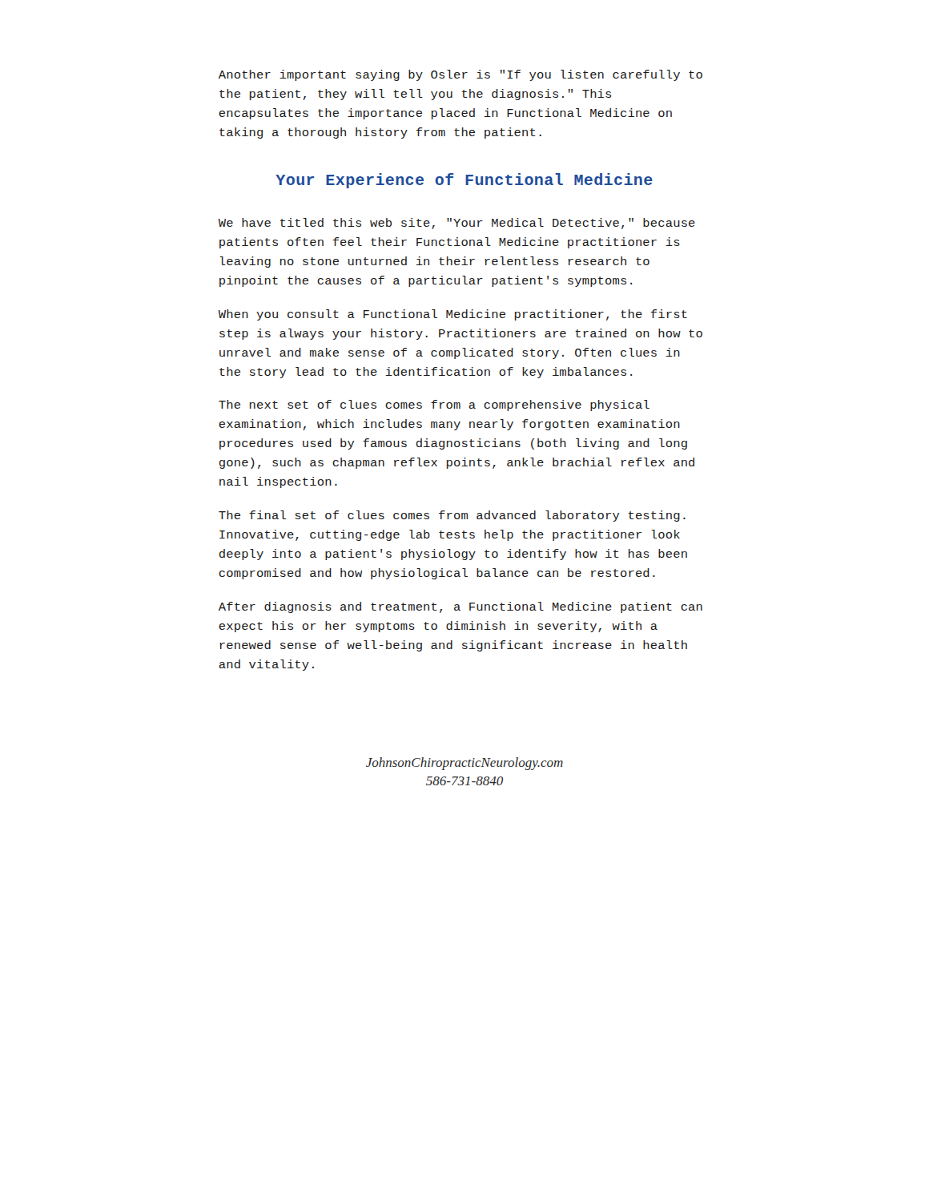Another important saying by Osler is "If you listen carefully to the patient, they will tell you the diagnosis." This encapsulates the importance placed in Functional Medicine on taking a thorough history from the patient.
Your Experience of Functional Medicine
We have titled this web site, "Your Medical Detective," because patients often feel their Functional Medicine practitioner is leaving no stone unturned in their relentless research to pinpoint the causes of a particular patient's symptoms.
When you consult a Functional Medicine practitioner, the first step is always your history. Practitioners are trained on how to unravel and make sense of a complicated story. Often clues in the story lead to the identification of key imbalances.
The next set of clues comes from a comprehensive physical examination, which includes many nearly forgotten examination procedures used by famous diagnosticians (both living and long gone), such as chapman reflex points, ankle brachial reflex and nail inspection.
The final set of clues comes from advanced laboratory testing. Innovative, cutting-edge lab tests help the practitioner look deeply into a patient's physiology to identify how it has been compromised and how physiological balance can be restored.
After diagnosis and treatment, a Functional Medicine patient can expect his or her symptoms to diminish in severity, with a renewed sense of well-being and significant increase in health and vitality.
JohnsonChiropracticNeurology.com 586-731-8840